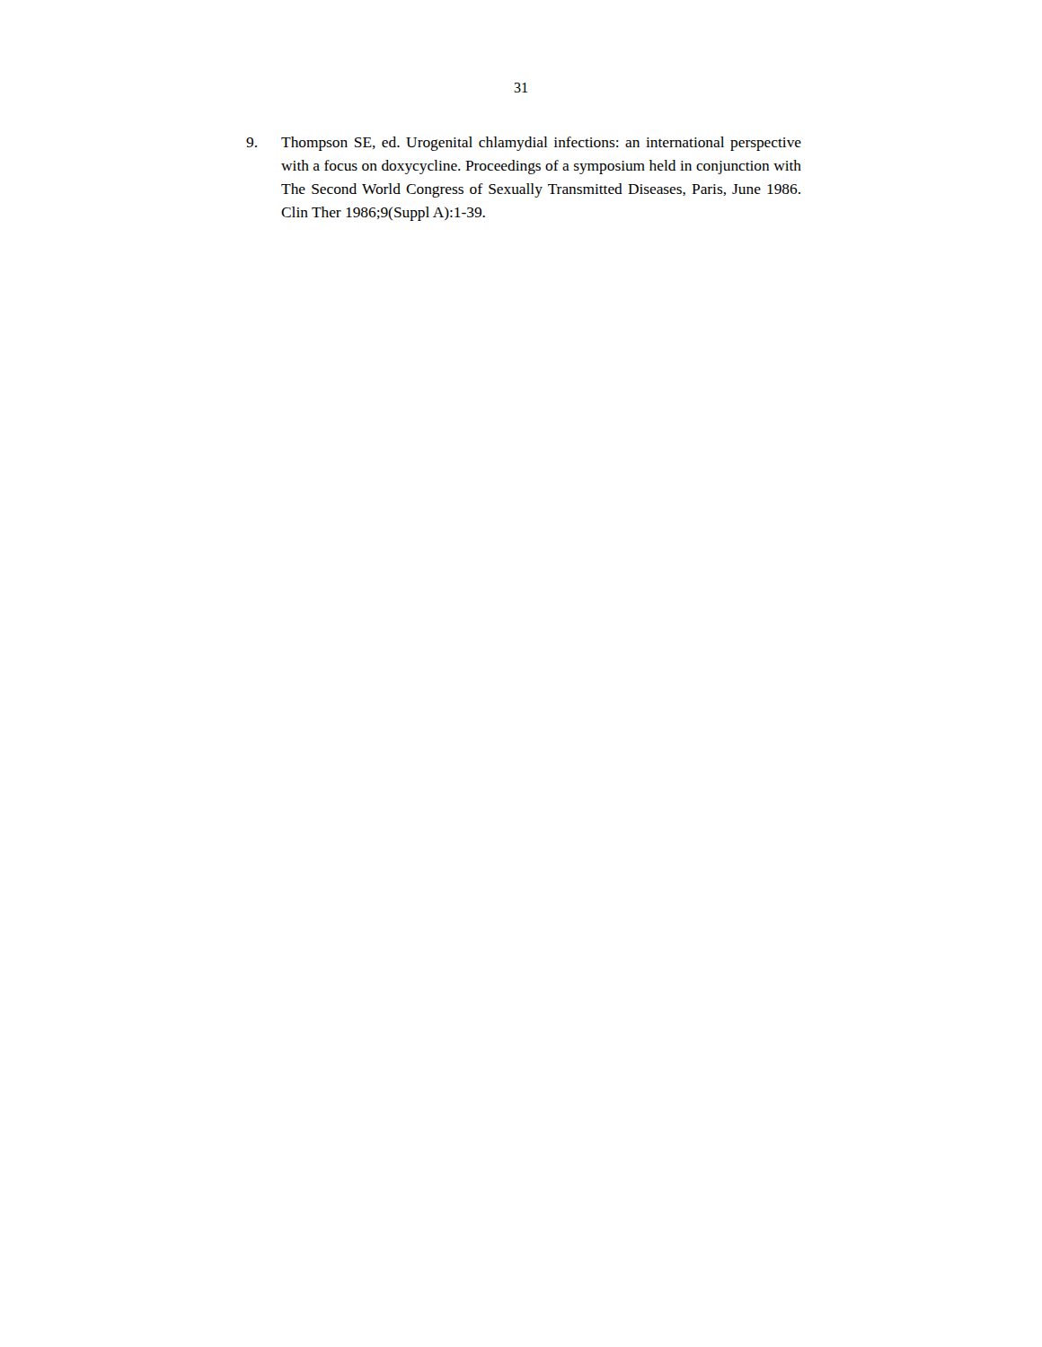31
9. Thompson SE, ed. Urogenital chlamydial infections: an international perspective with a focus on doxycycline. Proceedings of a symposium held in conjunction with The Second World Congress of Sexually Transmitted Diseases, Paris, June 1986. Clin Ther 1986;9(Suppl A):1-39.